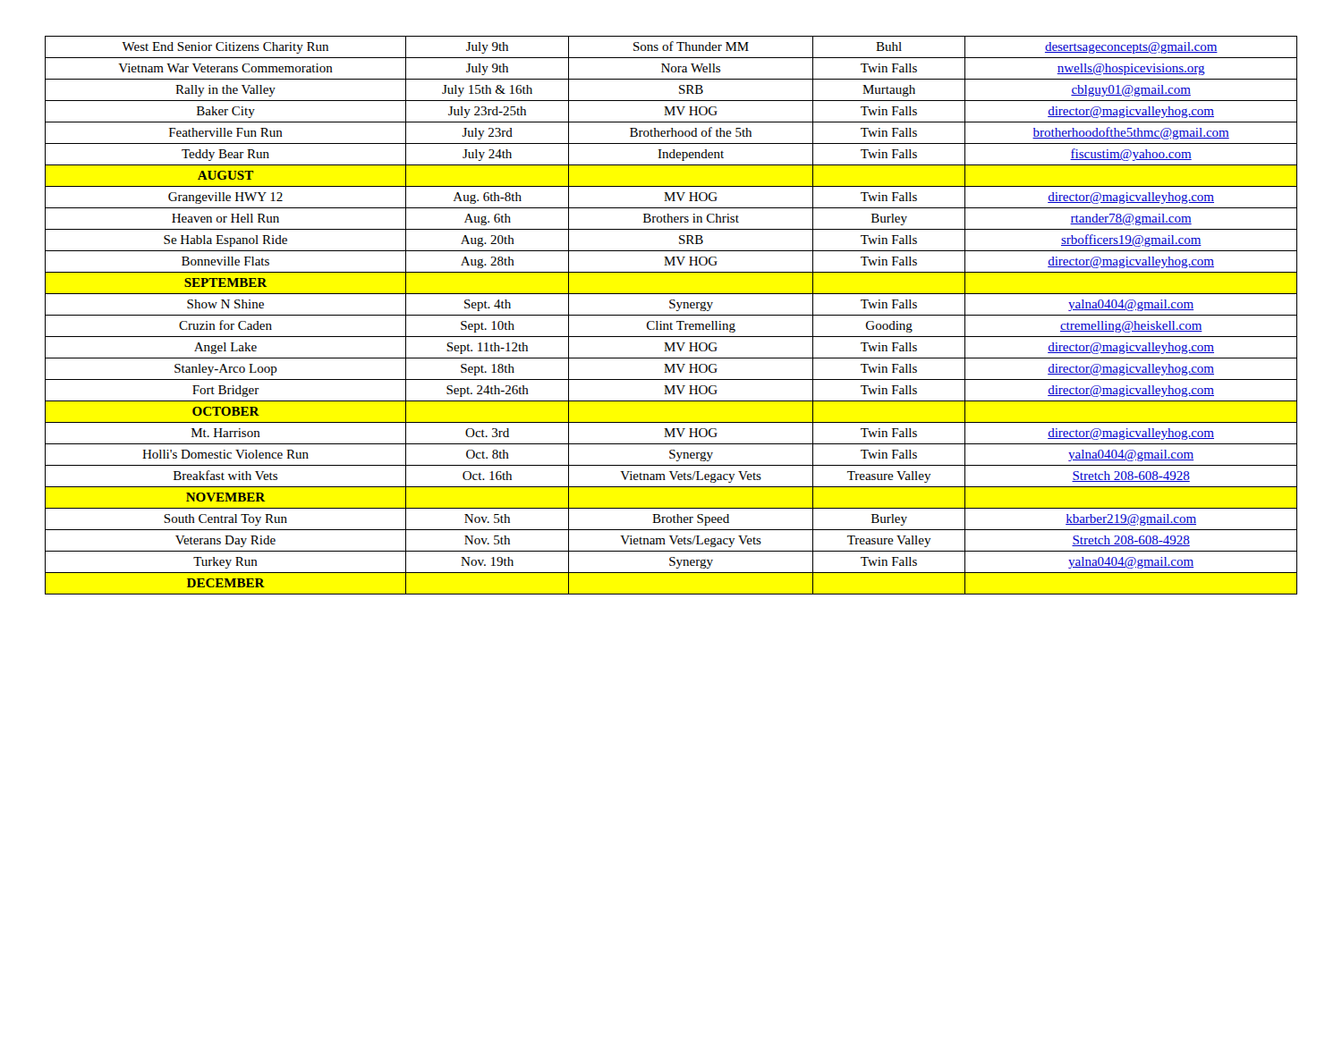| West End Senior Citizens Charity Run | July 9th | Sons of Thunder MM | Buhl | desertsageconcepts@gmail.com |
| Vietnam War Veterans Commemoration | July 9th | Nora Wells | Twin Falls | nwells@hospicevisions.org |
| Rally in the Valley | July 15th & 16th | SRB | Murtaugh | cblguy01@gmail.com |
| Baker City | July 23rd-25th | MV HOG | Twin Falls | director@magicvalleyhog.com |
| Featherville Fun Run | July 23rd | Brotherhood of the 5th | Twin Falls | brotherhoodofthe5thmc@gmail.com |
| Teddy Bear Run | July 24th | Independent | Twin Falls | fiscustim@yahoo.com |
| AUGUST | | | | |
| Grangeville HWY 12 | Aug. 6th-8th | MV HOG | Twin Falls | director@magicvalleyhog.com |
| Heaven or Hell Run | Aug. 6th | Brothers in Christ | Burley | rtander78@gmail.com |
| Se Habla Espanol Ride | Aug. 20th | SRB | Twin Falls | srbofficers19@gmail.com |
| Bonneville Flats | Aug. 28th | MV HOG | Twin Falls | director@magicvalleyhog.com |
| SEPTEMBER | | | | |
| Show N Shine | Sept. 4th | Synergy | Twin Falls | yalna0404@gmail.com |
| Cruzin for Caden | Sept. 10th | Clint Tremelling | Gooding | ctremelling@heiskell.com |
| Angel Lake | Sept. 11th-12th | MV HOG | Twin Falls | director@magicvalleyhog.com |
| Stanley-Arco Loop | Sept. 18th | MV HOG | Twin Falls | director@magicvalleyhog.com |
| Fort Bridger | Sept. 24th-26th | MV HOG | Twin Falls | director@magicvalleyhog.com |
| OCTOBER | | | | |
| Mt. Harrison | Oct. 3rd | MV HOG | Twin Falls | director@magicvalleyhog.com |
| Holli's Domestic Violence Run | Oct. 8th | Synergy | Twin Falls | yalna0404@gmail.com |
| Breakfast with Vets | Oct. 16th | Vietnam Vets/Legacy Vets | Treasure Valley | Stretch 208-608-4928 |
| NOVEMBER | | | | |
| South Central Toy Run | Nov. 5th | Brother Speed | Burley | kbarber219@gmail.com |
| Veterans Day Ride | Nov. 5th | Vietnam Vets/Legacy Vets | Treasure Valley | Stretch 208-608-4928 |
| Turkey Run | Nov. 19th | Synergy | Twin Falls | yalna0404@gmail.com |
| DECEMBER | | | | |